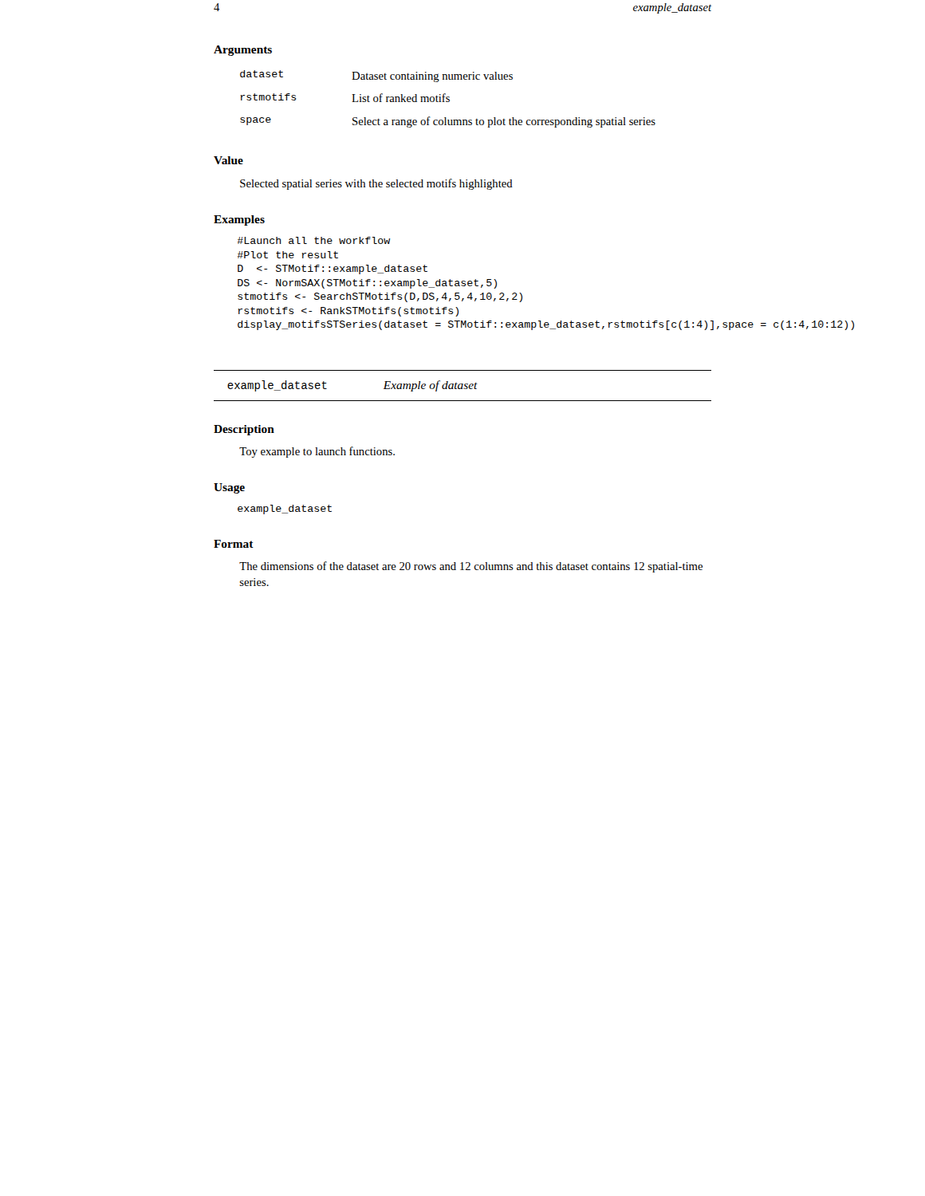4 example_dataset
Arguments
dataset
Dataset containing numeric values
rstmotifs
List of ranked motifs
space
Select a range of columns to plot the corresponding spatial series
Value
Selected spatial series with the selected motifs highlighted
Examples
#Launch all the workflow
#Plot the result
D  <- STMotif::example_dataset
DS <- NormSAX(STMotif::example_dataset,5)
stmotifs <- SearchSTMotifs(D,DS,4,5,4,10,2,2)
rstmotifs <- RankSTMotifs(stmotifs)
display_motifsSTSeries(dataset = STMotif::example_dataset,rstmotifs[c(1:4)],space = c(1:4,10:12))
example_dataset Example of dataset
Description
Toy example to launch functions.
Usage
example_dataset
Format
The dimensions of the dataset are 20 rows and 12 columns and this dataset contains 12 spatial-time series.